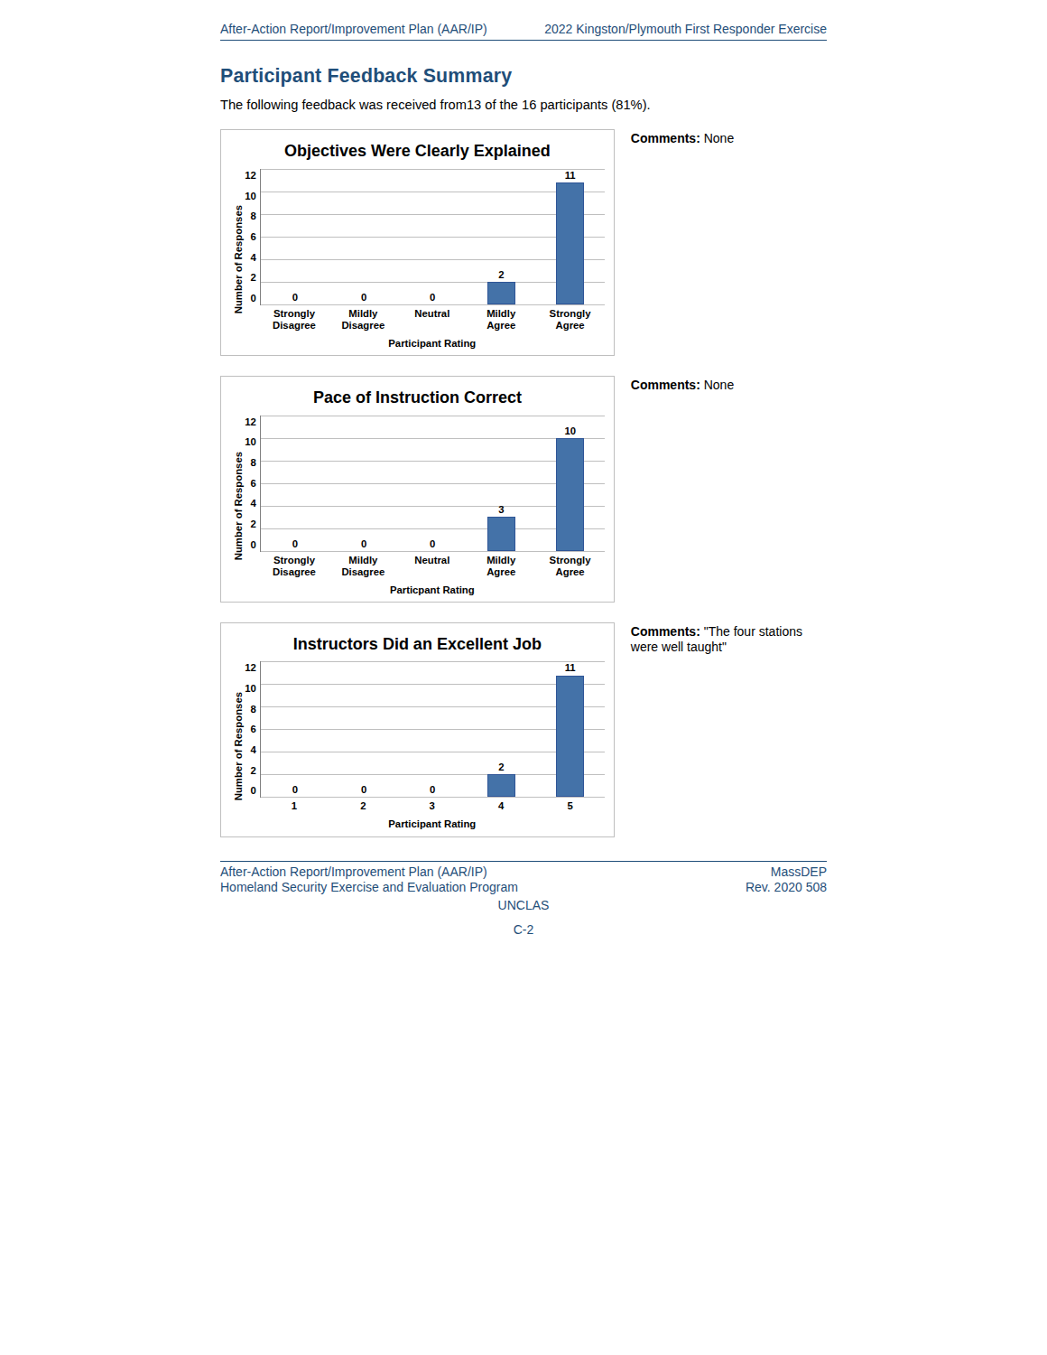After-Action Report/Improvement Plan (AAR/IP)
2022 Kingston/Plymouth First Responder Exercise
Participant Feedback Summary
The following feedback was received from13 of the 16 participants (81%).
Objectives Were Clearly Explained
Number of Responses
12
10
8
6
4
2
0
0
0
0
2
11
Strongly
Disagree
Mildly
Disagree
Neutral
Mildly
Agree
Strongly
Agree
Participant Rating
Comments: None
Pace of Instruction Correct
Number of Responses
12
10
8
6
4
2
0
0
0
0
3
10
Strongly
Disagree
Mildly
Disagree
Neutral
Mildly
Agree
Strongly
Agree
Particpant Rating
Comments: None
Instructors Did an Excellent Job
Number of Responses
12
10
8
6
4
2
0
0
0
0
2
11
1
2
3
4
5
Participant Rating
Comments: "The four stations were well taught"
After-Action Report/Improvement Plan (AAR/IP)
MassDEP
Homeland Security Exercise and Evaluation Program
Rev. 2020 508
UNCLAS
C-2